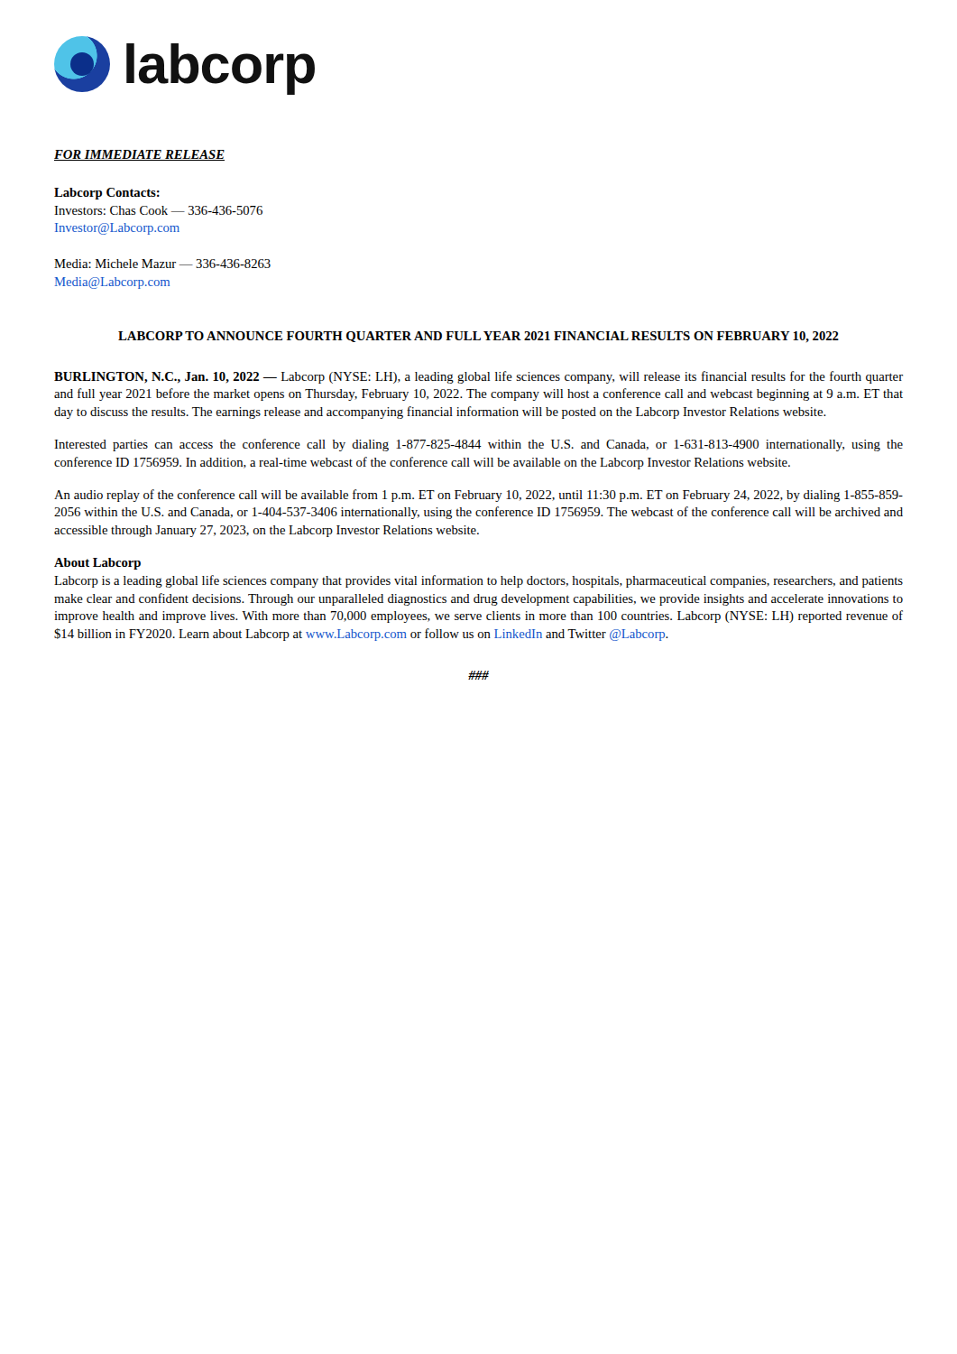labcorp
FOR IMMEDIATE RELEASE
Labcorp Contacts:
Investors: Chas Cook — 336-436-5076
Investor@Labcorp.com
Media: Michele Mazur — 336-436-8263
Media@Labcorp.com
LABCORP TO ANNOUNCE FOURTH QUARTER AND FULL YEAR 2021 FINANCIAL RESULTS ON FEBRUARY 10, 2022
BURLINGTON, N.C., Jan. 10, 2022 — Labcorp (NYSE: LH), a leading global life sciences company, will release its financial results for the fourth quarter and full year 2021 before the market opens on Thursday, February 10, 2022. The company will host a conference call and webcast beginning at 9 a.m. ET that day to discuss the results. The earnings release and accompanying financial information will be posted on the Labcorp Investor Relations website.
Interested parties can access the conference call by dialing 1-877-825-4844 within the U.S. and Canada, or 1-631-813-4900 internationally, using the conference ID 1756959. In addition, a real-time webcast of the conference call will be available on the Labcorp Investor Relations website.
An audio replay of the conference call will be available from 1 p.m. ET on February 10, 2022, until 11:30 p.m. ET on February 24, 2022, by dialing 1-855-859-2056 within the U.S. and Canada, or 1-404-537-3406 internationally, using the conference ID 1756959. The webcast of the conference call will be archived and accessible through January 27, 2023, on the Labcorp Investor Relations website.
About Labcorp
Labcorp is a leading global life sciences company that provides vital information to help doctors, hospitals, pharmaceutical companies, researchers, and patients make clear and confident decisions. Through our unparalleled diagnostics and drug development capabilities, we provide insights and accelerate innovations to improve health and improve lives. With more than 70,000 employees, we serve clients in more than 100 countries. Labcorp (NYSE: LH) reported revenue of $14 billion in FY2020. Learn about Labcorp at www.Labcorp.com or follow us on LinkedIn and Twitter @Labcorp.
###